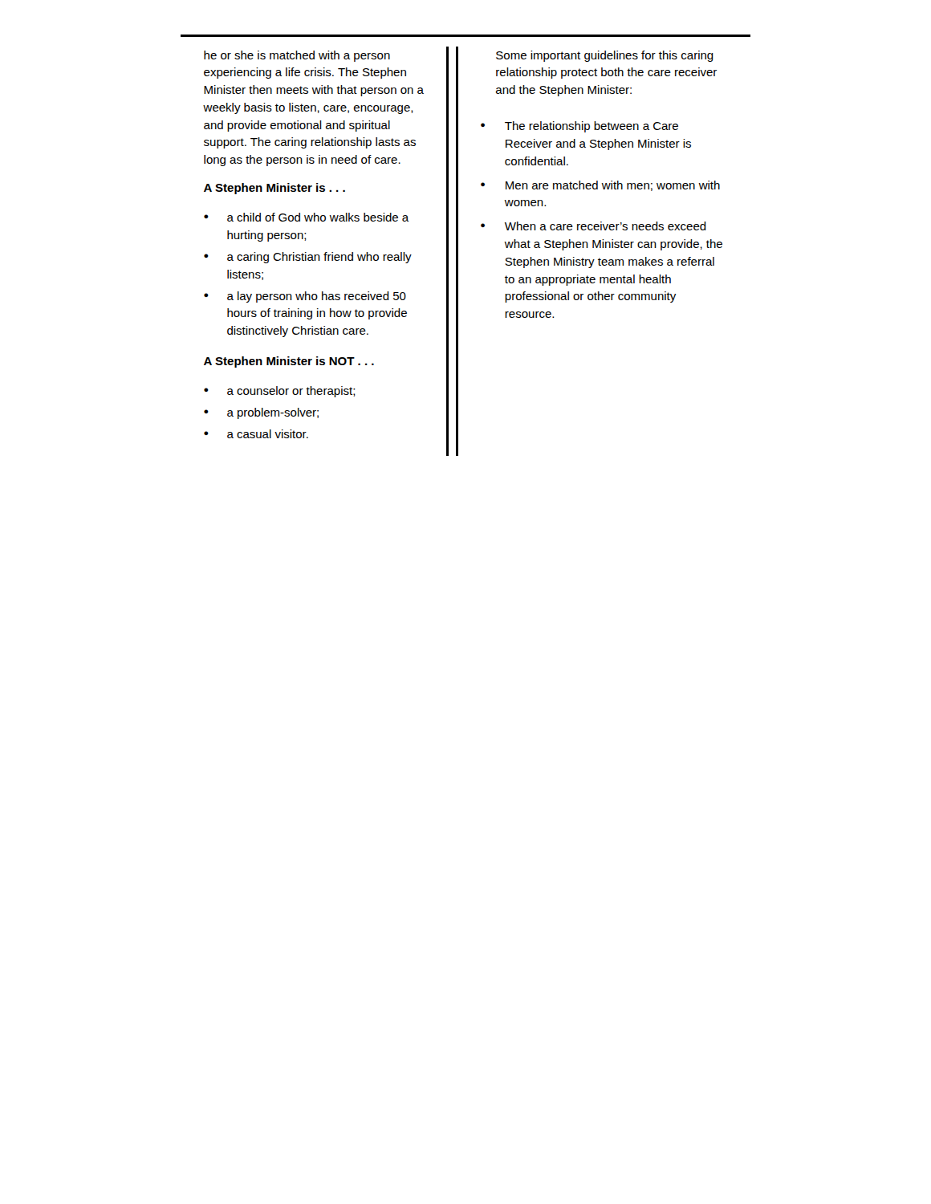he or she is matched with a person experiencing a life crisis. The Stephen Minister then meets with that person on a weekly basis to listen, care, encourage, and provide emotional and spiritual support. The caring relationship lasts as long as the person is in need of care.
A Stephen Minister is . . .
a child of God who walks beside a hurting person;
a caring Christian friend who really listens;
a lay person who has received 50 hours of training in how to provide distinctively Christian care.
A Stephen Minister is NOT . . .
a counselor or therapist;
a problem-solver;
a casual visitor.
Some important guidelines for this caring relationship protect both the care receiver and the Stephen Minister:
The relationship between a Care Receiver and a Stephen Minister is confidential.
Men are matched with men; women with women.
When a care receiver’s needs exceed what a Stephen Minister can provide, the Stephen Ministry team makes a referral to an appropriate mental health professional or other community resource.